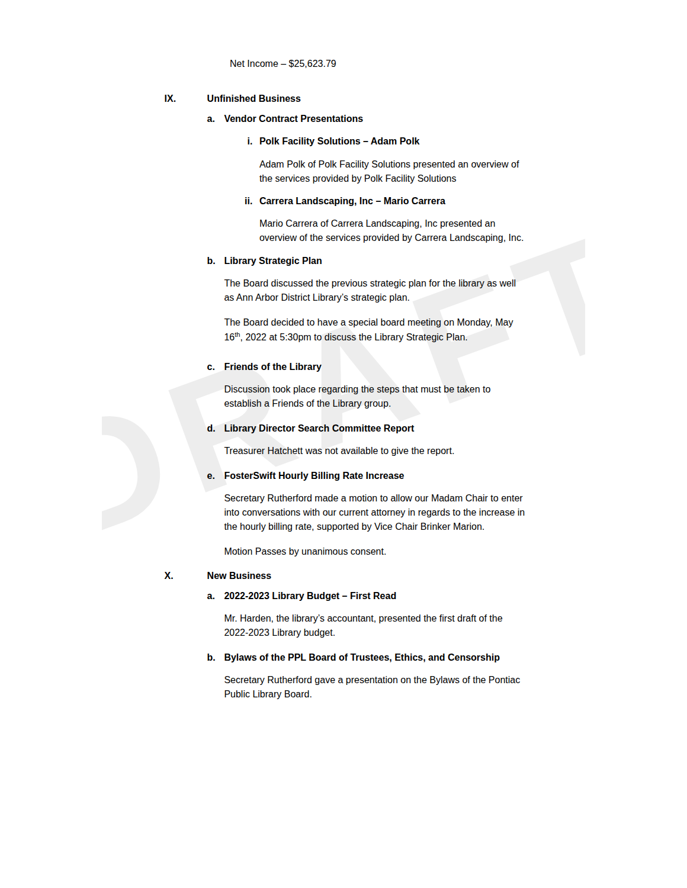DRAFT
Net Income – $25,623.79
IX.
Unfinished Business
a.
Vendor Contract Presentations
i.
Polk Facility Solutions – Adam Polk
Adam Polk of Polk Facility Solutions presented an overview of the services provided by Polk Facility Solutions
ii.
Carrera Landscaping, Inc – Mario Carrera
Mario Carrera of Carrera Landscaping, Inc presented an overview of the services provided by Carrera Landscaping, Inc.
b.
Library Strategic Plan
The Board discussed the previous strategic plan for the library as well as Ann Arbor District Library’s strategic plan.
The Board decided to have a special board meeting on Monday, May 16th, 2022 at 5:30pm to discuss the Library Strategic Plan.
c.
Friends of the Library
Discussion took place regarding the steps that must be taken to establish a Friends of the Library group.
d.
Library Director Search Committee Report
Treasurer Hatchett was not available to give the report.
e.
FosterSwift Hourly Billing Rate Increase
Secretary Rutherford made a motion to allow our Madam Chair to enter into conversations with our current attorney in regards to the increase in the hourly billing rate, supported by Vice Chair Brinker Marion.
Motion Passes by unanimous consent.
X.
New Business
a.
2022-2023 Library Budget – First Read
Mr. Harden, the library’s accountant, presented the first draft of the 2022-2023 Library budget.
b.
Bylaws of the PPL Board of Trustees, Ethics, and Censorship
Secretary Rutherford gave a presentation on the Bylaws of the Pontiac Public Library Board.